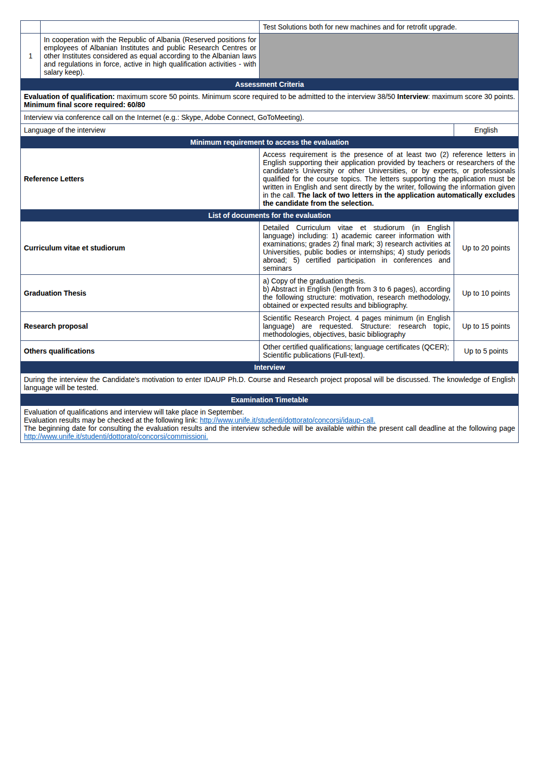| | | Test Solutions both for new machines and for retrofit upgrade. |
| 1 | In cooperation with the Republic of Albania (Reserved positions for employees of Albanian Institutes and public Research Centres or other Institutes considered as equal according to the Albanian laws and regulations in force, active in high qualification activities - with salary keep). | |
| Assessment Criteria |
| Evaluation of qualification: maximum score 50 points. Minimum score required to be admitted to the interview 38/50 Interview : maximum score 30 points. Minimum final score required: 60/80 |
| Interview via conference call on the Internet (e.g.: Skype, Adobe Connect, GoToMeeting). |
| Language of the interview | English |
| Minimum requirement to access the evaluation |
| Reference Letters | Access requirement is the presence of at least two (2) reference letters in English supporting their application provided by teachers or researchers of the candidate's University or other Universities, or by experts, or professionals qualified for the course topics. The letters supporting the application must be written in English and sent directly by the writer, following the information given in the call. The lack of two letters in the application automatically excludes the candidate from the selection. |
| List of documents for the evaluation |
| Curriculum vitae et studiorum | Detailed Curriculum vitae et studiorum (in English language) including: 1) academic career information with examinations; grades 2) final mark; 3) research activities at Universities, public bodies or internships; 4) study periods abroad; 5) certified participation in conferences and seminars | Up to 20 points |
| Graduation Thesis | a) Copy of the graduation thesis. b) Abstract in English (length from 3 to 6 pages), according the following structure: motivation, research methodology, obtained or expected results and bibliography. | Up to 10 points |
| Research proposal | Scientific Research Project. 4 pages minimum (in English language) are requested. Structure: research topic, methodologies, objectives, basic bibliography | Up to 15 points |
| Others qualifications | Other certified qualifications; language certificates (QCER); Scientific publications (Full-text). | Up to 5 points |
| Interview |
| During the interview the Candidate's motivation to enter IDAUP Ph.D. Course and Research project proposal will be discussed. The knowledge of English language will be tested. |
| Examination Timetable |
| Evaluation of qualifications and interview will take place in September. Evaluation results may be checked at the following link: http://www.unife.it/studenti/dottorato/concorsi/idaup-call. The beginning date for consulting the evaluation results and the interview schedule will be available within the present call deadline at the following page http://www.unife.it/studenti/dottorato/concorsi/commissioni. |